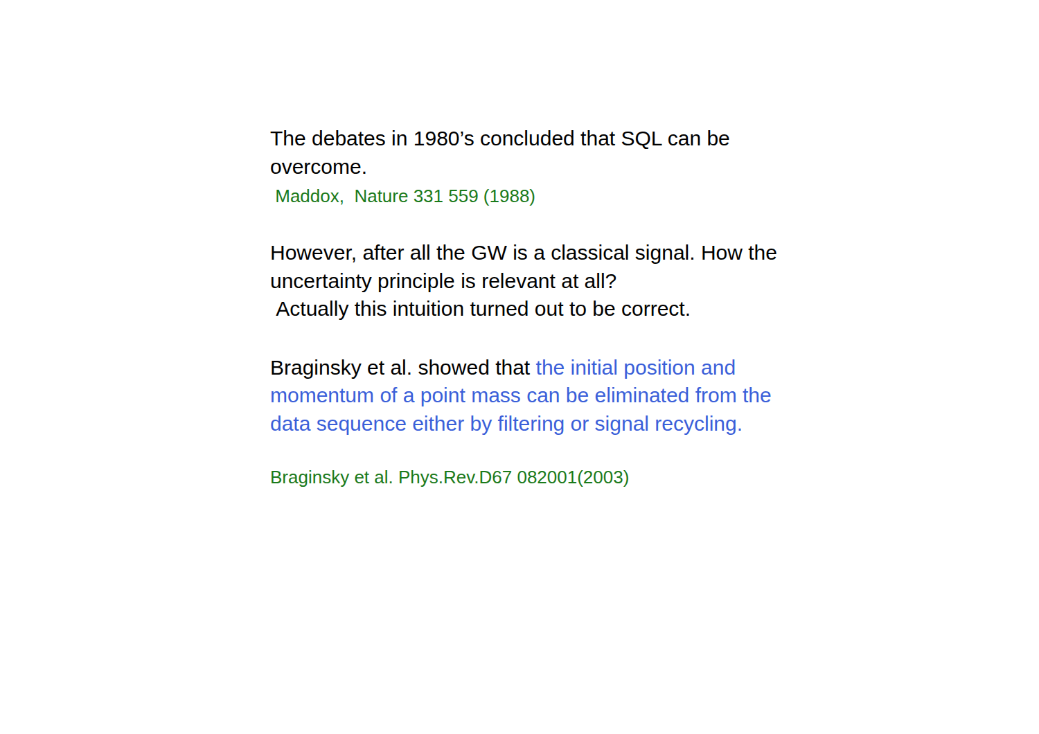The debates in 1980’s concluded that SQL can be overcome.
Maddox, Nature 331 559 (1988)
However, after all the GW is a classical signal. How the uncertainty principle is relevant at all?
Actually this intuition turned out to be correct.
Braginsky et al. showed that the initial position and momentum of a point mass can be eliminated from the data sequence either by filtering or signal recycling.
Braginsky et al. Phys.Rev.D67 082001(2003)